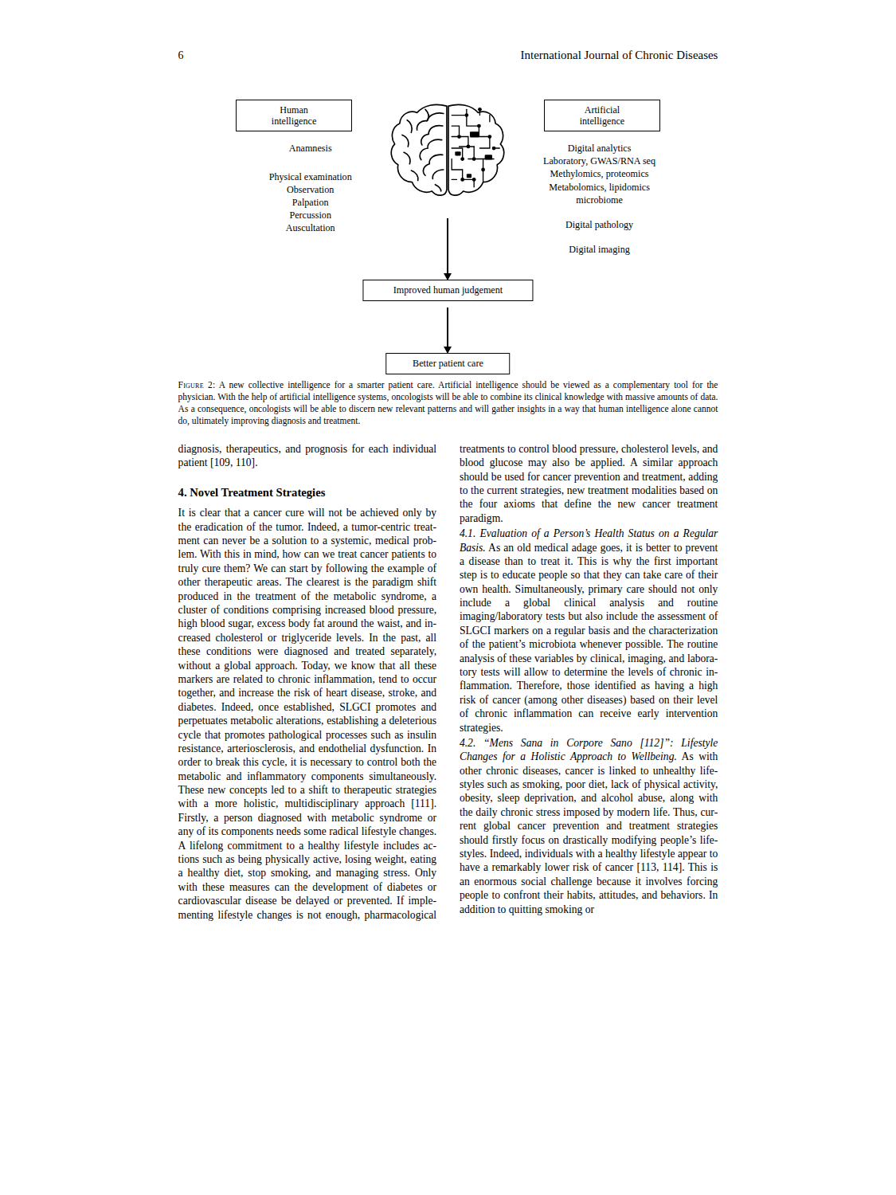6 International Journal of Chronic Diseases
Human
intelligence
Artificial
intelligence
Anamnesis
Physical examination
Observation
Palpation
Percussion
Auscultation
Digital analytics
Laboratory, GWAS/RNA seq
Methylomics, proteomics
Metabolomics, lipidomics
microbiome
Digital pathology
Digital imaging
Improved human judgement
Better patient care
Figure 2: A new collective intelligence for a smarter patient care. Artificial intelligence should be viewed as a complementary tool for the physician. With the help of artificial intelligence systems, oncologists will be able to combine its clinical knowledge with massive amounts of data. As a consequence, oncologists will be able to discern new relevant patterns and will gather insights in a way that human intelligence alone cannot do, ultimately improving diagnosis and treatment.
diagnosis, therapeutics, and prognosis for each individual patient [109, 110].
4. Novel Treatment Strategies
It is clear that a cancer cure will not be achieved only by the eradication of the tumor. Indeed, a tumor-centric treatment can never be a solution to a systemic, medical problem. With this in mind, how can we treat cancer patients to truly cure them? We can start by following the example of other therapeutic areas. The clearest is the paradigm shift produced in the treatment of the metabolic syndrome, a cluster of conditions comprising increased blood pressure, high blood sugar, excess body fat around the waist, and increased cholesterol or triglyceride levels. In the past, all these conditions were diagnosed and treated separately, without a global approach. Today, we know that all these markers are related to chronic inflammation, tend to occur together, and increase the risk of heart disease, stroke, and diabetes. Indeed, once established, SLGCI promotes and perpetuates metabolic alterations, establishing a deleterious cycle that promotes pathological processes such as insulin resistance, arteriosclerosis, and endothelial dysfunction. In order to break this cycle, it is necessary to control both the metabolic and inflammatory components simultaneously. These new concepts led to a shift to therapeutic strategies with a more holistic, multidisciplinary approach [111]. Firstly, a person diagnosed with metabolic syndrome or any of its components needs some radical lifestyle changes. A lifelong commitment to a healthy lifestyle includes actions such as being physically active, losing weight, eating a healthy diet, stop smoking, and managing stress. Only with these measures can the development of diabetes or cardiovascular disease be delayed or prevented. If implementing lifestyle changes is not enough, pharmacological treatments to control blood pressure, cholesterol levels, and blood glucose may also be applied. A similar approach should be used for cancer prevention and treatment, adding to the current strategies, new treatment modalities based on the four axioms that define the new cancer treatment paradigm.
4.1. Evaluation of a Person’s Health Status on a Regular Basis. As an old medical adage goes, it is better to prevent a disease than to treat it. This is why the first important step is to educate people so that they can take care of their own health. Simultaneously, primary care should not only include a global clinical analysis and routine imaging/laboratory tests but also include the assessment of SLGCI markers on a regular basis and the characterization of the patient’s microbiota whenever possible. The routine analysis of these variables by clinical, imaging, and laboratory tests will allow to determine the levels of chronic inflammation. Therefore, those identified as having a high risk of cancer (among other diseases) based on their level of chronic inflammation can receive early intervention strategies.
4.2. “Mens Sana in Corpore Sano [112]”: Lifestyle Changes for a Holistic Approach to Wellbeing. As with other chronic diseases, cancer is linked to unhealthy lifestyles such as smoking, poor diet, lack of physical activity, obesity, sleep deprivation, and alcohol abuse, along with the daily chronic stress imposed by modern life. Thus, current global cancer prevention and treatment strategies should firstly focus on drastically modifying people’s lifestyles. Indeed, individuals with a healthy lifestyle appear to have a remarkably lower risk of cancer [113, 114]. This is an enormous social challenge because it involves forcing people to confront their habits, attitudes, and behaviors. In addition to quitting smoking or